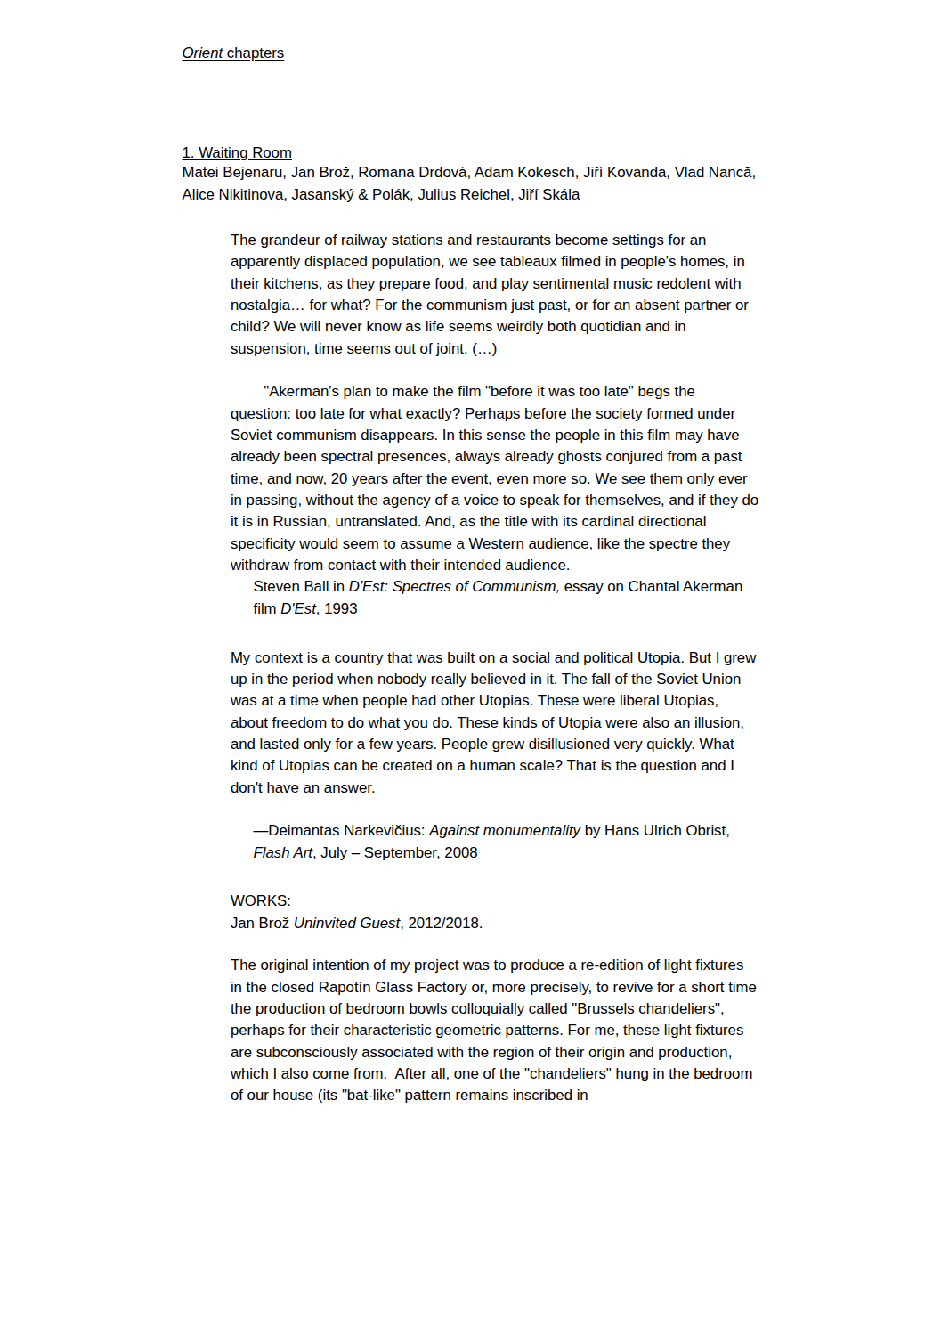Orient chapters
1. Waiting Room
Matei Bejenaru, Jan Brož, Romana Drdová, Adam Kokesch, Jiří Kovanda, Vlad Nancă, Alice Nikitinova, Jasanský & Polák, Julius Reichel, Jiří Skála
The grandeur of railway stations and restaurants become settings for an apparently displaced population, we see tableaux filmed in people's homes, in their kitchens, as they prepare food, and play sentimental music redolent with nostalgia… for what? For the communism just past, or for an absent partner or child? We will never know as life seems weirdly both quotidian and in suspension, time seems out of joint. (…)
"Akerman's plan to make the film "before it was too late" begs the question: too late for what exactly? Perhaps before the society formed under Soviet communism disappears. In this sense the people in this film may have already been spectral presences, always already ghosts conjured from a past time, and now, 20 years after the event, even more so. We see them only ever in passing, without the agency of a voice to speak for themselves, and if they do it is in Russian, untranslated. And, as the title with its cardinal directional specificity would seem to assume a Western audience, like the spectre they withdraw from contact with their intended audience.
Steven Ball in D'Est: Spectres of Communism, essay on Chantal Akerman film D'Est, 1993
My context is a country that was built on a social and political Utopia. But I grew up in the period when nobody really believed in it. The fall of the Soviet Union was at a time when people had other Utopias. These were liberal Utopias, about freedom to do what you do. These kinds of Utopia were also an illusion, and lasted only for a few years. People grew disillusioned very quickly. What kind of Utopias can be created on a human scale? That is the question and I don't have an answer.
—Deimantas Narkevičius: Against monumentality by Hans Ulrich Obrist, Flash Art, July – September, 2008
WORKS:
Jan Brož Uninvited Guest, 2012/2018.
The original intention of my project was to produce a re-edition of light fixtures in the closed Rapotín Glass Factory or, more precisely, to revive for a short time the production of bedroom bowls colloquially called "Brussels chandeliers", perhaps for their characteristic geometric patterns. For me, these light fixtures are subconsciously associated with the region of their origin and production, which I also come from. After all, one of the "chandeliers" hung in the bedroom of our house (its "bat-like" pattern remains inscribed in